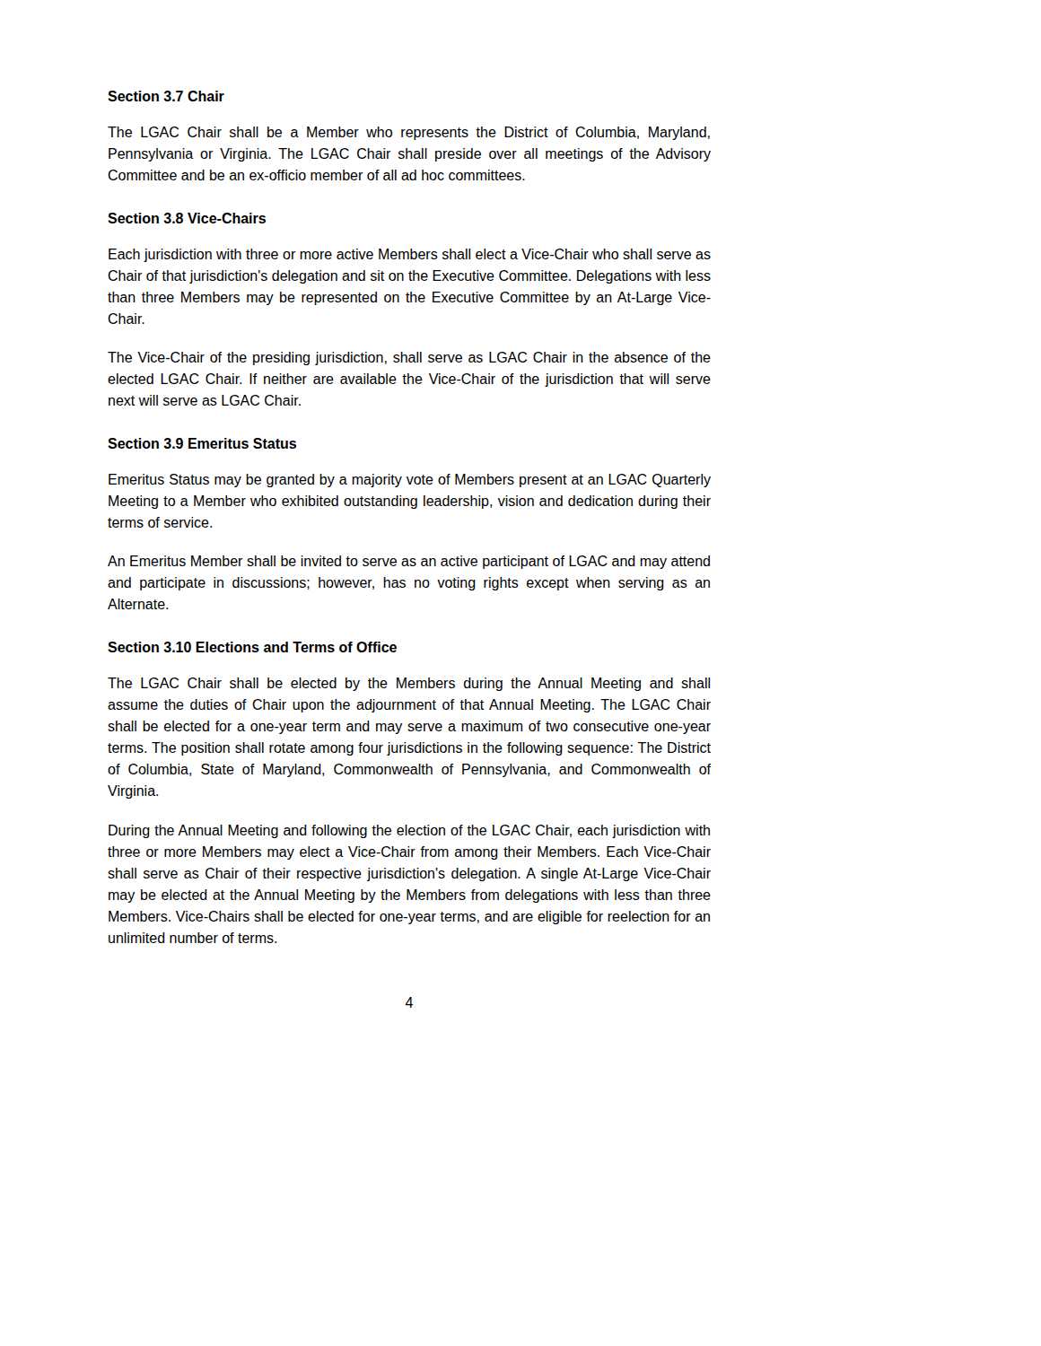Section 3.7 Chair
The LGAC Chair shall be a Member who represents the District of Columbia, Maryland, Pennsylvania or Virginia. The LGAC Chair shall preside over all meetings of the Advisory Committee and be an ex-officio member of all ad hoc committees.
Section 3.8 Vice-Chairs
Each jurisdiction with three or more active Members shall elect a Vice-Chair who shall serve as Chair of that jurisdiction's delegation and sit on the Executive Committee. Delegations with less than three Members may be represented on the Executive Committee by an At-Large Vice-Chair.
The Vice-Chair of the presiding jurisdiction, shall serve as LGAC Chair in the absence of the elected LGAC Chair. If neither are available the Vice-Chair of the jurisdiction that will serve next will serve as LGAC Chair.
Section 3.9 Emeritus Status
Emeritus Status may be granted by a majority vote of Members present at an LGAC Quarterly Meeting to a Member who exhibited outstanding leadership, vision and dedication during their terms of service.
An Emeritus Member shall be invited to serve as an active participant of LGAC and may attend and participate in discussions; however, has no voting rights except when serving as an Alternate.
Section 3.10 Elections and Terms of Office
The LGAC Chair shall be elected by the Members during the Annual Meeting and shall assume the duties of Chair upon the adjournment of that Annual Meeting. The LGAC Chair shall be elected for a one-year term and may serve a maximum of two consecutive one-year terms. The position shall rotate among four jurisdictions in the following sequence: The District of Columbia, State of Maryland, Commonwealth of Pennsylvania, and Commonwealth of Virginia.
During the Annual Meeting and following the election of the LGAC Chair, each jurisdiction with three or more Members may elect a Vice-Chair from among their Members. Each Vice-Chair shall serve as Chair of their respective jurisdiction's delegation. A single At-Large Vice-Chair may be elected at the Annual Meeting by the Members from delegations with less than three Members. Vice-Chairs shall be elected for one-year terms, and are eligible for reelection for an unlimited number of terms.
4